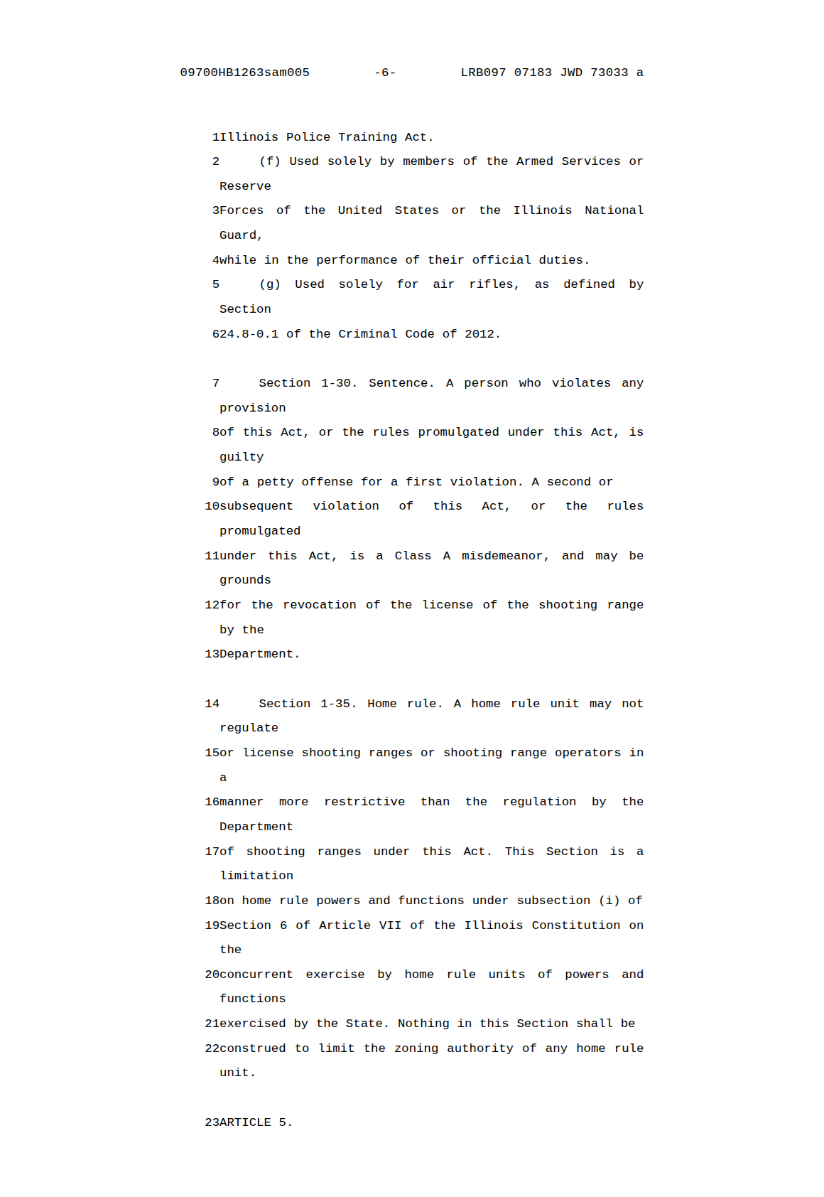09700HB1263sam005 -6- LRB097 07183 JWD 73033 a
| 1 | Illinois Police Training Act. |
| 2 | (f) Used solely by members of the Armed Services or Reserve |
| 3 | Forces of the United States or the Illinois National Guard, |
| 4 | while in the performance of their official duties. |
| 5 | (g) Used solely for air rifles, as defined by Section |
| 6 | 24.8-0.1 of the Criminal Code of 2012. |
| 7 | Section 1-30. Sentence. A person who violates any provision |
| 8 | of this Act, or the rules promulgated under this Act, is guilty |
| 9 | of a petty offense for a first violation. A second or |
| 10 | subsequent violation of this Act, or the rules promulgated |
| 11 | under this Act, is a Class A misdemeanor, and may be grounds |
| 12 | for the revocation of the license of the shooting range by the |
| 13 | Department. |
| 14 | Section 1-35. Home rule. A home rule unit may not regulate |
| 15 | or license shooting ranges or shooting range operators in a |
| 16 | manner more restrictive than the regulation by the Department |
| 17 | of shooting ranges under this Act. This Section is a limitation |
| 18 | on home rule powers and functions under subsection (i) of |
| 19 | Section 6 of Article VII of the Illinois Constitution on the |
| 20 | concurrent exercise by home rule units of powers and functions |
| 21 | exercised by the State. Nothing in this Section shall be |
| 22 | construed to limit the zoning authority of any home rule unit. |
| 23 | ARTICLE 5. |